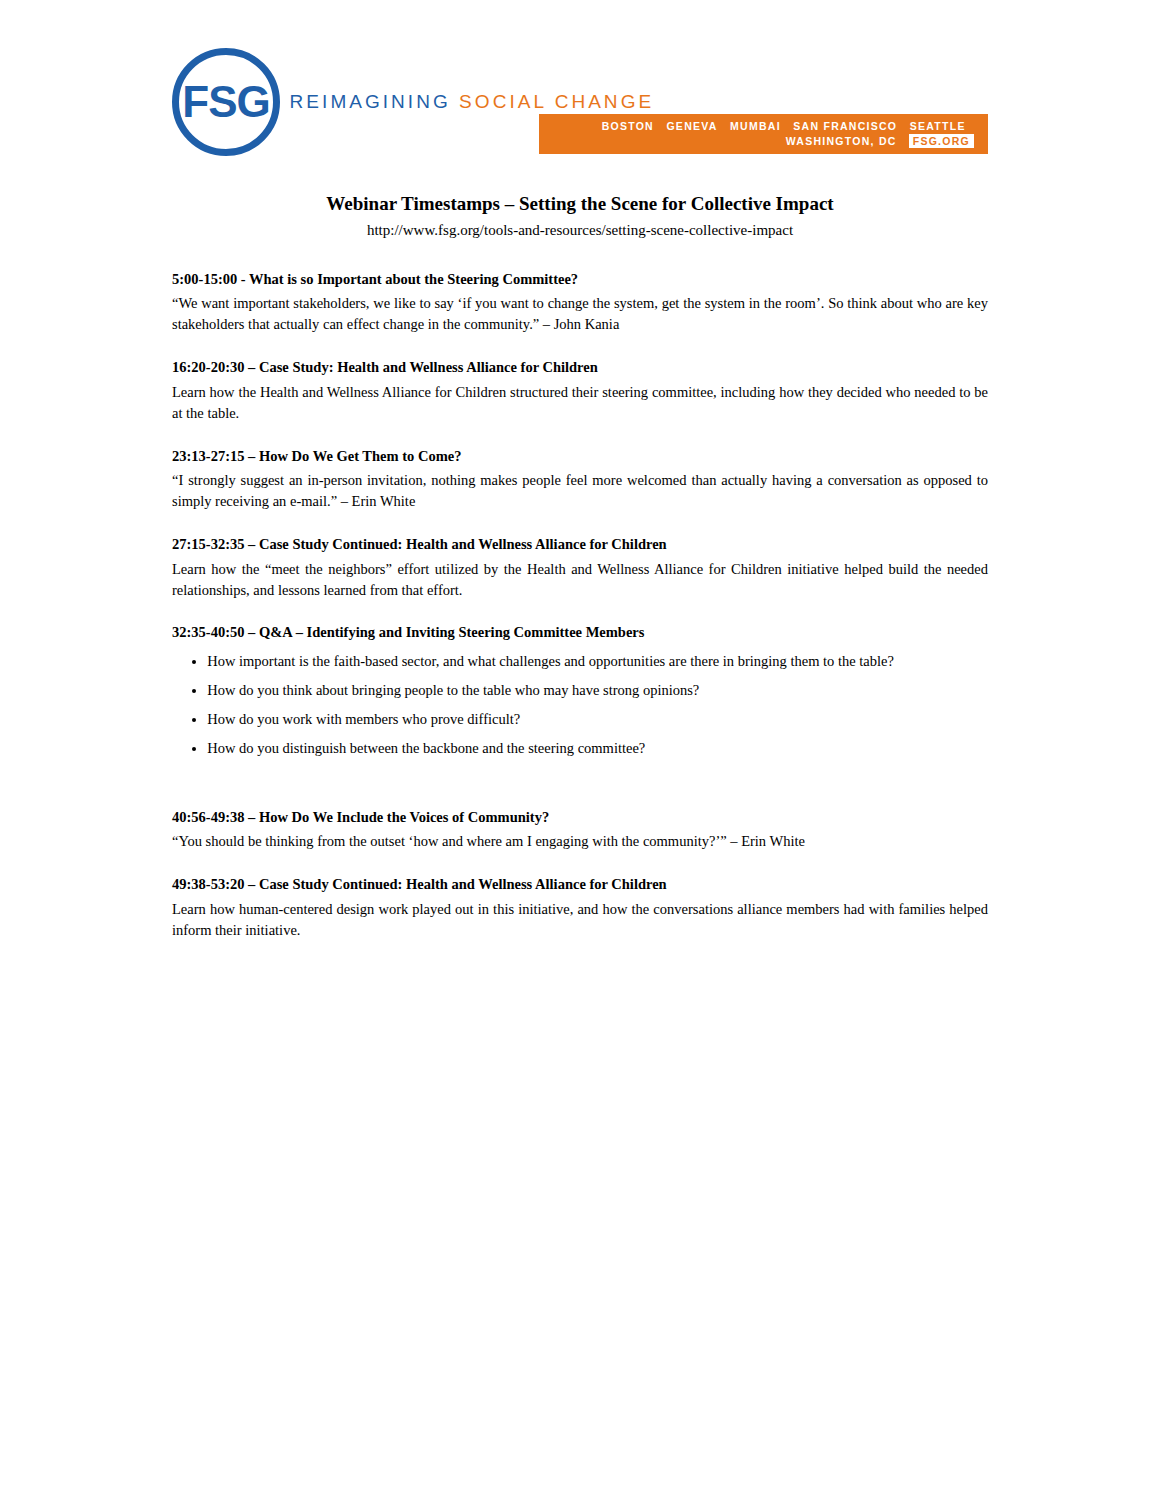FSG
REIMAGINING SOCIAL CHANGE
BOSTON GENEVA MUMBAI SAN FRANCISCO SEATTLE WASHINGTON, DC FSG.ORG
Webinar Timestamps – Setting the Scene for Collective Impact
http://www.fsg.org/tools-and-resources/setting-scene-collective-impact
5:00-15:00 - What is so Important about the Steering Committee?
“We want important stakeholders, we like to say ‘if you want to change the system, get the system in the room’. So think about who are key stakeholders that actually can effect change in the community.” – John Kania
16:20-20:30 – Case Study: Health and Wellness Alliance for Children
Learn how the Health and Wellness Alliance for Children structured their steering committee, including how they decided who needed to be at the table.
23:13-27:15 – How Do We Get Them to Come?
“I strongly suggest an in-person invitation, nothing makes people feel more welcomed than actually having a conversation as opposed to simply receiving an e-mail.” – Erin White
27:15-32:35 – Case Study Continued: Health and Wellness Alliance for Children
Learn how the “meet the neighbors” effort utilized by the Health and Wellness Alliance for Children initiative helped build the needed relationships, and lessons learned from that effort.
32:35-40:50 – Q&A – Identifying and Inviting Steering Committee Members
How important is the faith-based sector, and what challenges and opportunities are there in bringing them to the table?
How do you think about bringing people to the table who may have strong opinions?
How do you work with members who prove difficult?
How do you distinguish between the backbone and the steering committee?
40:56-49:38 – How Do We Include the Voices of Community?
“You should be thinking from the outset ‘how and where am I engaging with the community?’” – Erin White
49:38-53:20 – Case Study Continued: Health and Wellness Alliance for Children
Learn how human-centered design work played out in this initiative, and how the conversations alliance members had with families helped inform their initiative.